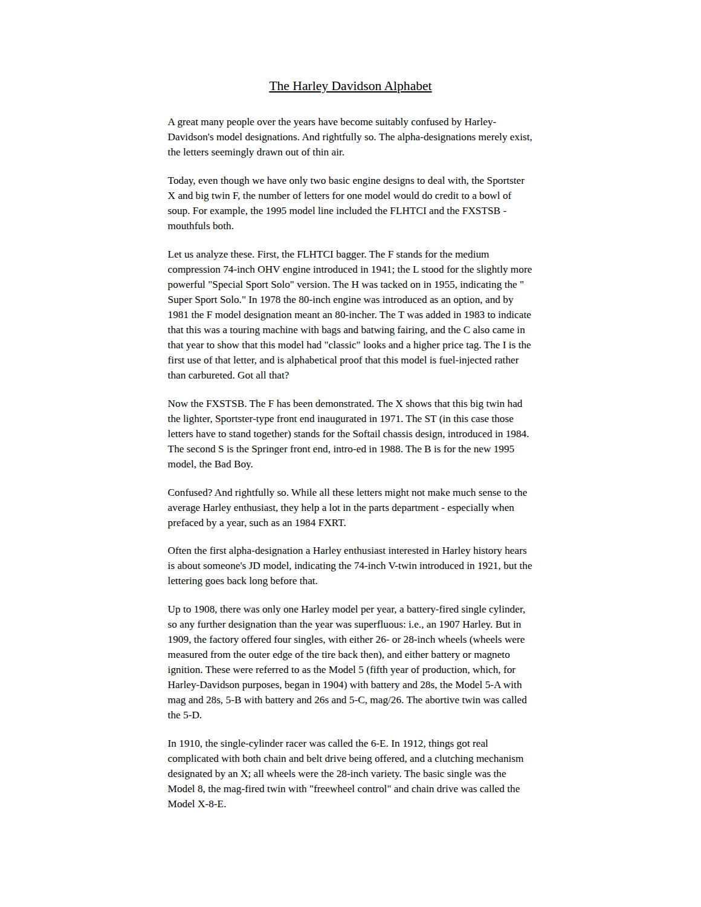The Harley Davidson Alphabet
A great many people over the years have become suitably confused by Harley-Davidson's model designations. And rightfully so. The alpha-designations merely exist, the letters seemingly drawn out of thin air.
Today, even though we have only two basic engine designs to deal with, the Sportster X and big twin F, the number of letters for one model would do credit to a bowl of soup. For example, the 1995 model line included the FLHTCI and the FXSTSB - mouthfuls both.
Let us analyze these. First, the FLHTCI bagger. The F stands for the medium compression 74-inch OHV engine introduced in 1941; the L stood for the slightly more powerful "Special Sport Solo" version. The H was tacked on in 1955, indicating the " Super Sport Solo." In 1978 the 80-inch engine was introduced as an option, and by 1981 the F model designation meant an 80-incher. The T was added in 1983 to indicate that this was a touring machine with bags and batwing fairing, and the C also came in that year to show that this model had "classic" looks and a higher price tag. The I is the first use of that letter, and is alphabetical proof that this model is fuel-injected rather than carbureted. Got all that?
Now the FXSTSB. The F has been demonstrated. The X shows that this big twin had the lighter, Sportster-type front end inaugurated in 1971. The ST (in this case those letters have to stand together) stands for the Softail chassis design, introduced in 1984. The second S is the Springer front end, intro-ed in 1988. The B is for the new 1995 model, the Bad Boy.
Confused? And rightfully so. While all these letters might not make much sense to the average Harley enthusiast, they help a lot in the parts department - especially when prefaced by a year, such as an 1984 FXRT.
Often the first alpha-designation a Harley enthusiast interested in Harley history hears is about someone's JD model, indicating the 74-inch V-twin introduced in 1921, but the lettering goes back long before that.
Up to 1908, there was only one Harley model per year, a battery-fired single cylinder, so any further designation than the year was superfluous: i.e., an 1907 Harley. But in 1909, the factory offered four singles, with either 26- or 28-inch wheels (wheels were measured from the outer edge of the tire back then), and either battery or magneto ignition. These were referred to as the Model 5 (fifth year of production, which, for Harley-Davidson purposes, began in 1904) with battery and 28s, the Model 5-A with mag and 28s, 5-B with battery and 26s and 5-C, mag/26. The abortive twin was called the 5-D.
In 1910, the single-cylinder racer was called the 6-E. In 1912, things got real complicated with both chain and belt drive being offered, and a clutching mechanism designated by an X; all wheels were the 28-inch variety. The basic single was the Model 8, the mag-fired twin with "freewheel control" and chain drive was called the Model X-8-E.